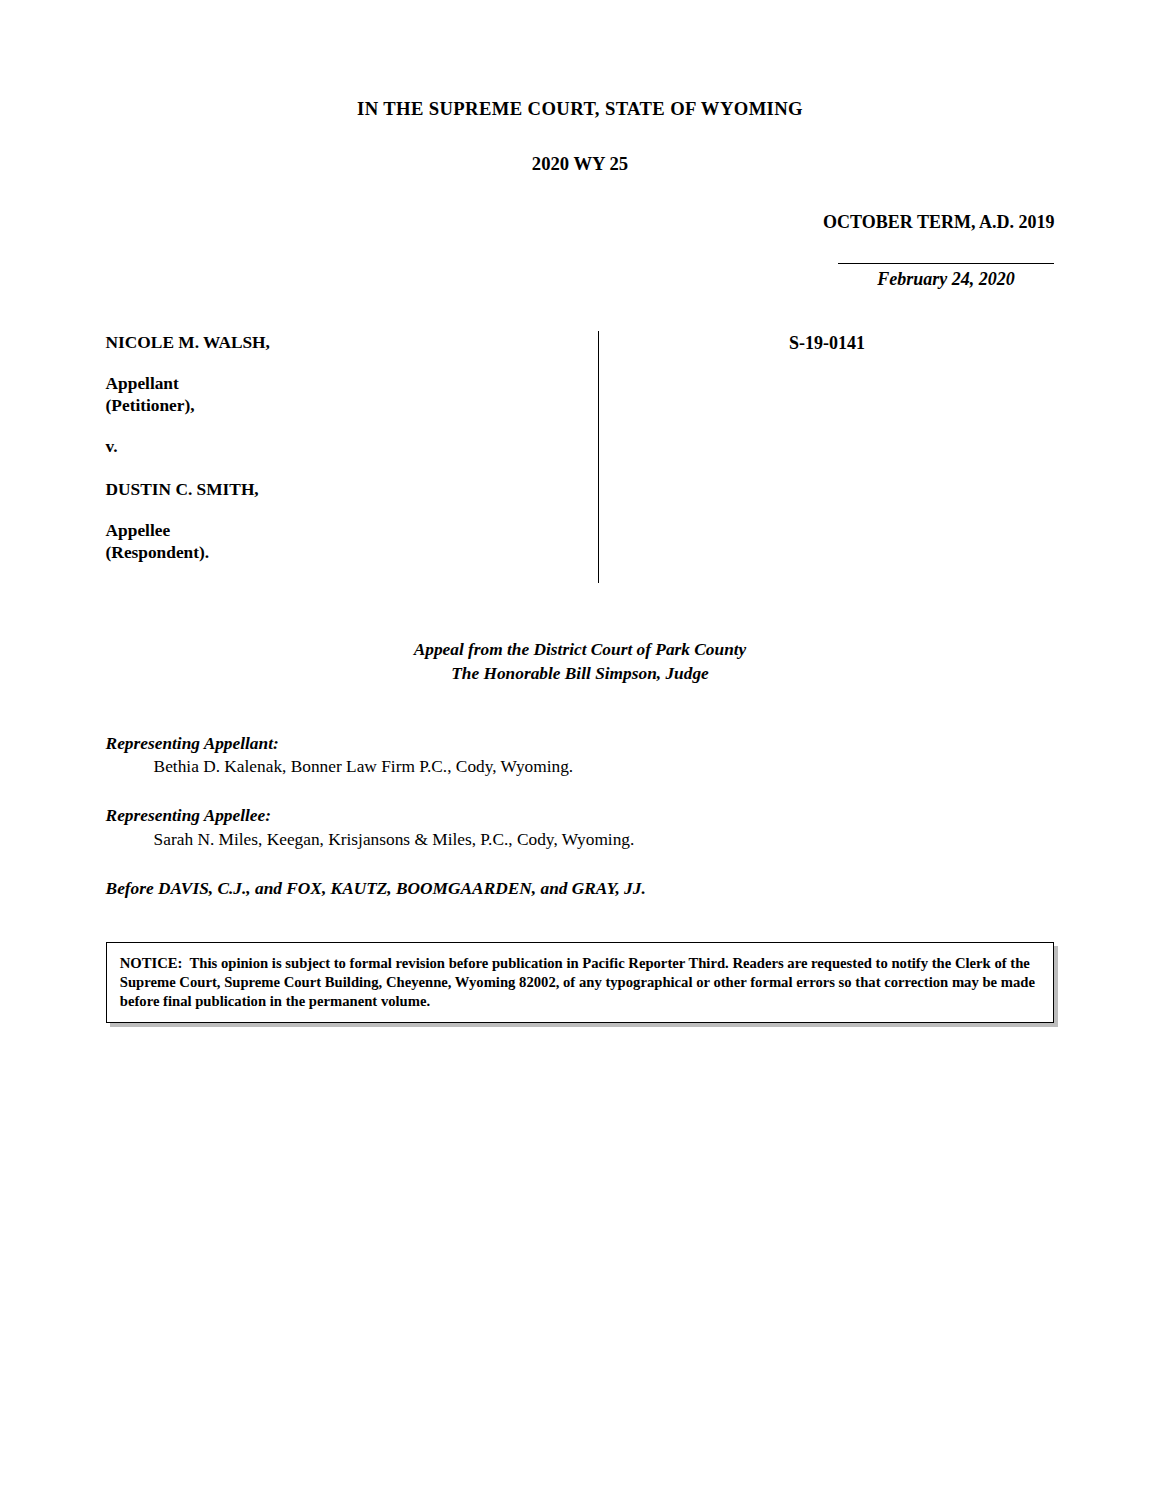IN THE SUPREME COURT, STATE OF WYOMING
2020 WY 25
OCTOBER TERM, A.D. 2019
February 24, 2020
| NICOLE M. WALSH, Appellant (Petitioner), v. DUSTIN C. SMITH, Appellee (Respondent). | S-19-0141 |
Appeal from the District Court of Park County
The Honorable Bill Simpson, Judge
Representing Appellant:
Bethia D. Kalenak, Bonner Law Firm P.C., Cody, Wyoming.
Representing Appellee:
Sarah N. Miles, Keegan, Krisjansons & Miles, P.C., Cody, Wyoming.
Before DAVIS, C.J., and FOX, KAUTZ, BOOMGAARDEN, and GRAY, JJ.
NOTICE: This opinion is subject to formal revision before publication in Pacific Reporter Third. Readers are requested to notify the Clerk of the Supreme Court, Supreme Court Building, Cheyenne, Wyoming 82002, of any typographical or other formal errors so that correction may be made before final publication in the permanent volume.